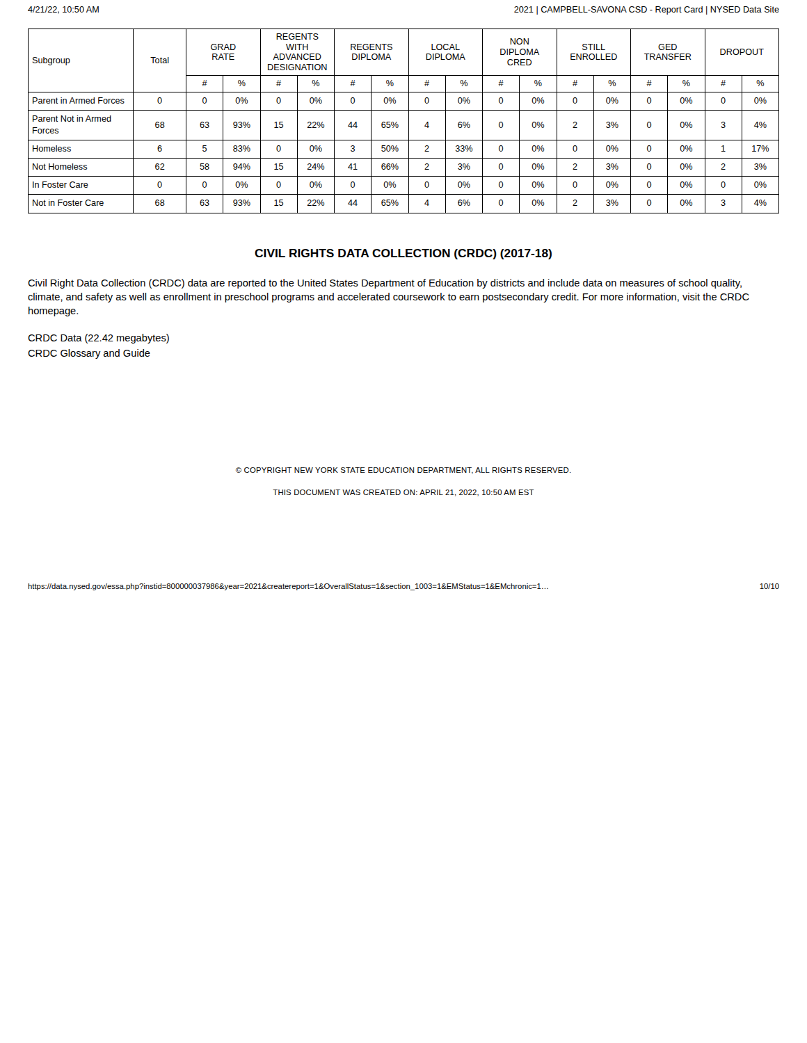4/21/22, 10:50 AM 2021 | CAMPBELL-SAVONA CSD - Report Card | NYSED Data Site
| Subgroup | Total | GRAD RATE | REGENTS WITH ADVANCED DESIGNATION | REGENTS DIPLOMA | LOCAL DIPLOMA | NON DIPLOMA CRED | STILL ENROLLED | GED TRANSFER | DROPOUT |
| --- | --- | --- | --- | --- | --- | --- | --- | --- | --- |
| # | % | # | % | # | % | # | % | # | % | # | % | # | % | # | % |
| Parent in Armed Forces | 0 | 0 | 0% | 0 | 0% | 0 | 0% | 0 | 0% | 0 | 0% | 0 | 0% | 0 | 0% | 0 | 0% |
| Parent Not in Armed Forces | 68 | 63 | 93% | 15 | 22% | 44 | 65% | 4 | 6% | 0 | 0% | 2 | 3% | 0 | 0% | 3 | 4% |
| Homeless | 6 | 5 | 83% | 0 | 0% | 3 | 50% | 2 | 33% | 0 | 0% | 0 | 0% | 0 | 0% | 1 | 17% |
| Not Homeless | 62 | 58 | 94% | 15 | 24% | 41 | 66% | 2 | 3% | 0 | 0% | 2 | 3% | 0 | 0% | 2 | 3% |
| In Foster Care | 0 | 0 | 0% | 0 | 0% | 0 | 0% | 0 | 0% | 0 | 0% | 0 | 0% | 0 | 0% | 0 | 0% |
| Not in Foster Care | 68 | 63 | 93% | 15 | 22% | 44 | 65% | 4 | 6% | 0 | 0% | 2 | 3% | 0 | 0% | 3 | 4% |
CIVIL RIGHTS DATA COLLECTION (CRDC) (2017-18)
Civil Right Data Collection (CRDC) data are reported to the United States Department of Education by districts and include data on measures of school quality, climate, and safety as well as enrollment in preschool programs and accelerated coursework to earn postsecondary credit. For more information, visit the CRDC homepage.
CRDC Data (22.42 megabytes)
CRDC Glossary and Guide
© COPYRIGHT NEW YORK STATE EDUCATION DEPARTMENT, ALL RIGHTS RESERVED.
THIS DOCUMENT WAS CREATED ON: APRIL 21, 2022, 10:50 AM EST
https://data.nysed.gov/essa.php?instid=800000037986&year=2021&createreport=1&OverallStatus=1&section_1003=1&EMStatus=1&EMchronic=1… 10/10